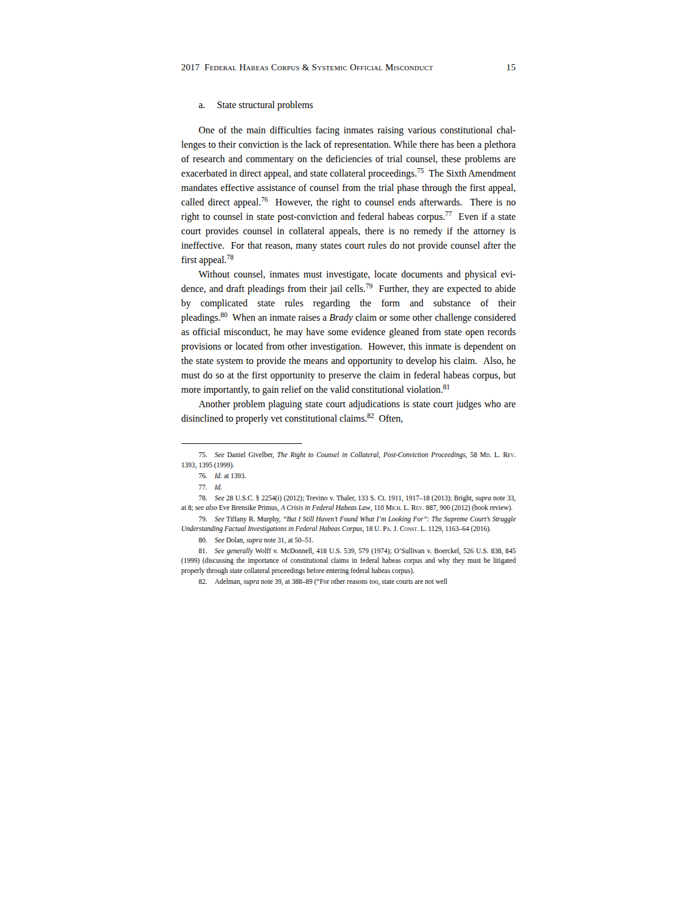2017 Federal Habeas Corpus & Systemic Official Misconduct 15
a. State structural problems
One of the main difficulties facing inmates raising various constitutional challenges to their conviction is the lack of representation. While there has been a plethora of research and commentary on the deficiencies of trial counsel, these problems are exacerbated in direct appeal, and state collateral proceedings.75 The Sixth Amendment mandates effective assistance of counsel from the trial phase through the first appeal, called direct appeal.76 However, the right to counsel ends afterwards. There is no right to counsel in state post-conviction and federal habeas corpus.77 Even if a state court provides counsel in collateral appeals, there is no remedy if the attorney is ineffective. For that reason, many states court rules do not provide counsel after the first appeal.78
Without counsel, inmates must investigate, locate documents and physical evidence, and draft pleadings from their jail cells.79 Further, they are expected to abide by complicated state rules regarding the form and substance of their pleadings.80 When an inmate raises a Brady claim or some other challenge considered as official misconduct, he may have some evidence gleaned from state open records provisions or located from other investigation. However, this inmate is dependent on the state system to provide the means and opportunity to develop his claim. Also, he must do so at the first opportunity to preserve the claim in federal habeas corpus, but more importantly, to gain relief on the valid constitutional violation.81
Another problem plaguing state court adjudications is state court judges who are disinclined to properly vet constitutional claims.82 Often,
75. See Daniel Givelber, The Right to Counsel in Collateral, Post-Conviction Proceedings, 58 Md. L. Rev. 1393, 1395 (1999).
76. Id. at 1393.
77. Id.
78. See 28 U.S.C. § 2254(i) (2012); Trevino v. Thaler, 133 S. Ct. 1911, 1917–18 (2013); Bright, supra note 33, at 8; see also Eve Brensike Primus, A Crisis in Federal Habeas Law, 110 Mich. L. Rev. 887, 900 (2012) (book review).
79. See Tiffany R. Murphy, “But I Still Haven’t Found What I’m Looking For”: The Supreme Court’s Struggle Understanding Factual Investigations in Federal Habeas Corpus, 18 U. Pa. J. Const. L. 1129, 1163–64 (2016).
80. See Dolan, supra note 31, at 50–51.
81. See generally Wolff v. McDonnell, 418 U.S. 539, 579 (1974); O’Sullivan v. Boerckel, 526 U.S. 838, 845 (1999) (discussing the importance of constitutional claims in federal habeas corpus and why they must be litigated properly through state collateral proceedings before entering federal habeas corpus).
82. Adelman, supra note 39, at 388–89 (“For other reasons too, state courts are not well